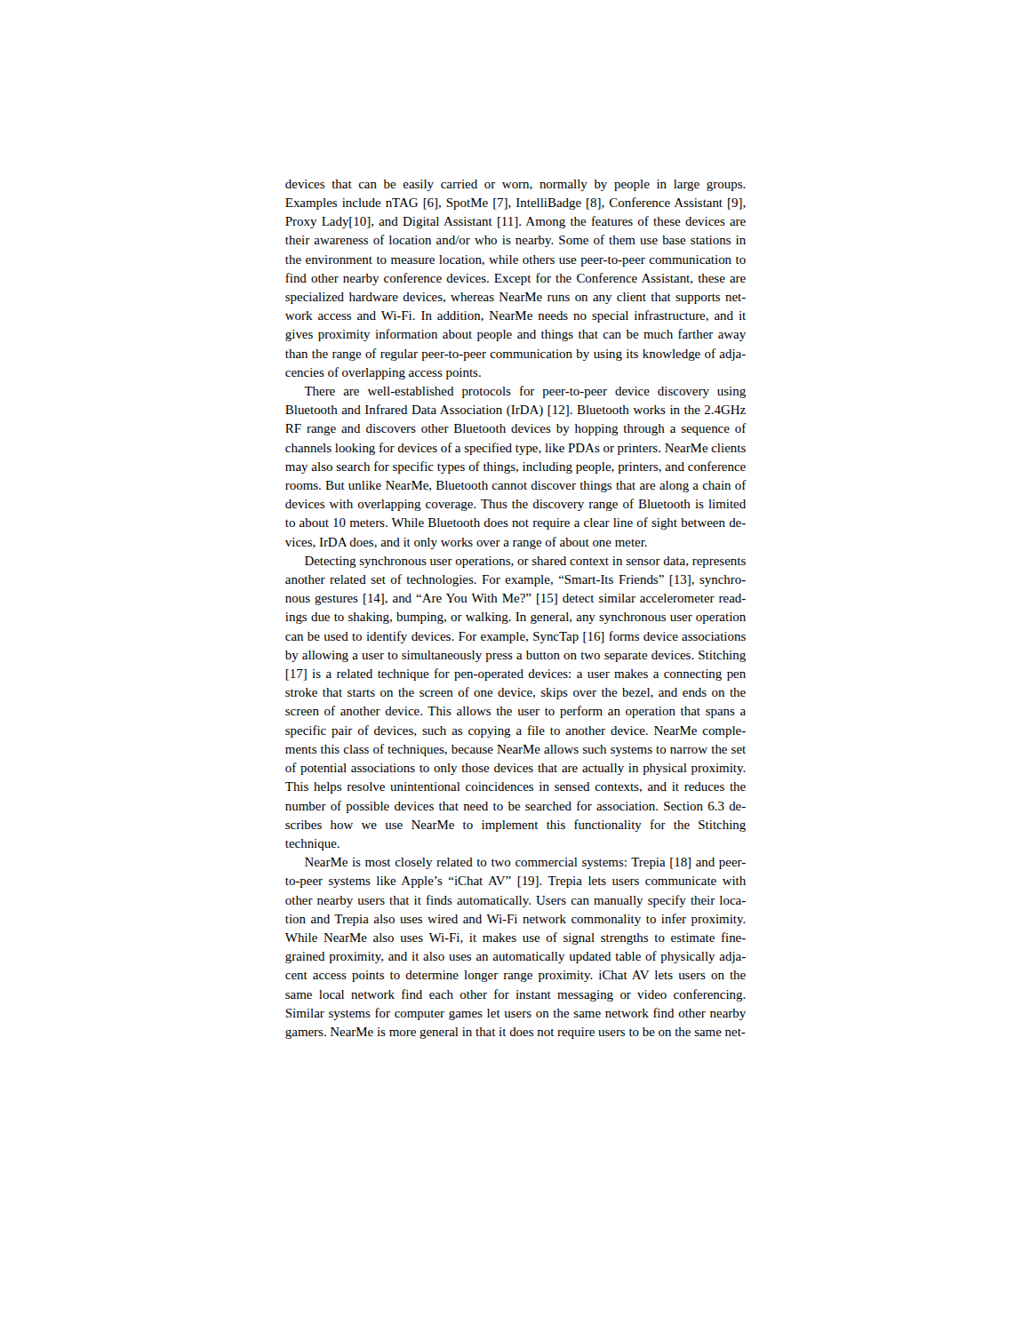devices that can be easily carried or worn, normally by people in large groups. Examples include nTAG [6], SpotMe [7], IntelliBadge [8], Conference Assistant [9], Proxy Lady[10], and Digital Assistant [11]. Among the features of these devices are their awareness of location and/or who is nearby. Some of them use base stations in the environment to measure location, while others use peer-to-peer communication to find other nearby conference devices. Except for the Conference Assistant, these are specialized hardware devices, whereas NearMe runs on any client that supports network access and Wi-Fi. In addition, NearMe needs no special infrastructure, and it gives proximity information about people and things that can be much farther away than the range of regular peer-to-peer communication by using its knowledge of adjacencies of overlapping access points.
There are well-established protocols for peer-to-peer device discovery using Bluetooth and Infrared Data Association (IrDA) [12]. Bluetooth works in the 2.4GHz RF range and discovers other Bluetooth devices by hopping through a sequence of channels looking for devices of a specified type, like PDAs or printers. NearMe clients may also search for specific types of things, including people, printers, and conference rooms. But unlike NearMe, Bluetooth cannot discover things that are along a chain of devices with overlapping coverage. Thus the discovery range of Bluetooth is limited to about 10 meters. While Bluetooth does not require a clear line of sight between devices, IrDA does, and it only works over a range of about one meter.
Detecting synchronous user operations, or shared context in sensor data, represents another related set of technologies. For example, “Smart-Its Friends” [13], synchronous gestures [14], and “Are You With Me?” [15] detect similar accelerometer readings due to shaking, bumping, or walking. In general, any synchronous user operation can be used to identify devices. For example, SyncTap [16] forms device associations by allowing a user to simultaneously press a button on two separate devices. Stitching [17] is a related technique for pen-operated devices: a user makes a connecting pen stroke that starts on the screen of one device, skips over the bezel, and ends on the screen of another device. This allows the user to perform an operation that spans a specific pair of devices, such as copying a file to another device. NearMe complements this class of techniques, because NearMe allows such systems to narrow the set of potential associations to only those devices that are actually in physical proximity. This helps resolve unintentional coincidences in sensed contexts, and it reduces the number of possible devices that need to be searched for association. Section 6.3 describes how we use NearMe to implement this functionality for the Stitching technique.
NearMe is most closely related to two commercial systems: Trepia [18] and peer-to-peer systems like Apple’s “iChat AV” [19]. Trepia lets users communicate with other nearby users that it finds automatically. Users can manually specify their location and Trepia also uses wired and Wi-Fi network commonality to infer proximity. While NearMe also uses Wi-Fi, it makes use of signal strengths to estimate fine-grained proximity, and it also uses an automatically updated table of physically adjacent access points to determine longer range proximity. iChat AV lets users on the same local network find each other for instant messaging or video conferencing. Similar systems for computer games let users on the same network find other nearby gamers. NearMe is more general in that it does not require users to be on the same net-